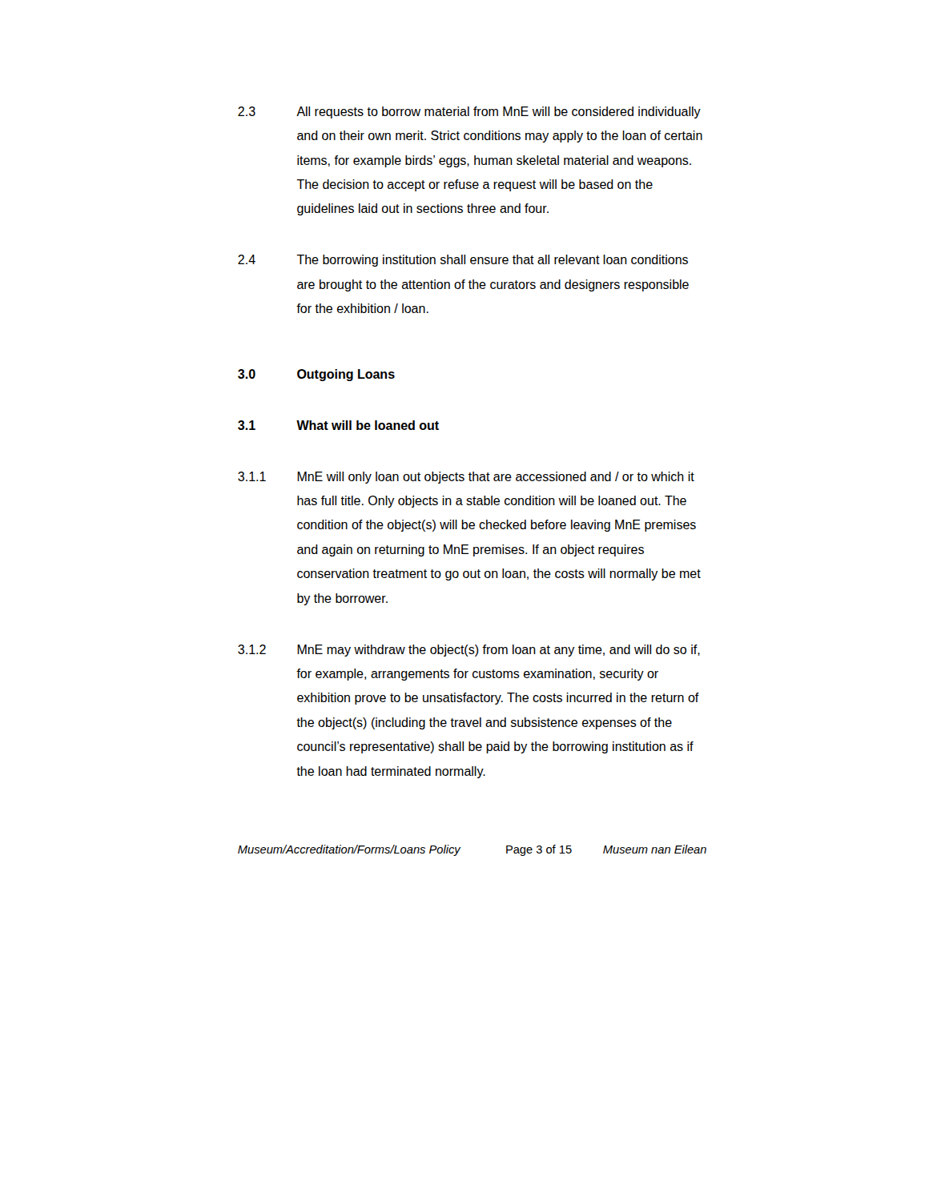2.3
All requests to borrow material from MnE will be considered individually and on their own merit. Strict conditions may apply to the loan of certain items, for example birds’ eggs, human skeletal material and weapons. The decision to accept or refuse a request will be based on the guidelines laid out in sections three and four.
2.4
The borrowing institution shall ensure that all relevant loan conditions are brought to the attention of the curators and designers responsible for the exhibition / loan.
3.0
Outgoing Loans
3.1
What will be loaned out
3.1.1
MnE will only loan out objects that are accessioned and / or to which it has full title. Only objects in a stable condition will be loaned out. The condition of the object(s) will be checked before leaving MnE premises and again on returning to MnE premises. If an object requires conservation treatment to go out on loan, the costs will normally be met by the borrower.
3.1.2
MnE may withdraw the object(s) from loan at any time, and will do so if, for example, arrangements for customs examination, security or exhibition prove to be unsatisfactory. The costs incurred in the return of the object(s) (including the travel and subsistence expenses of the council’s representative) shall be paid by the borrowing institution as if the loan had terminated normally.
Museum/Accreditation/Forms/Loans Policy
Page 3 of 15
Museum nan Eilean